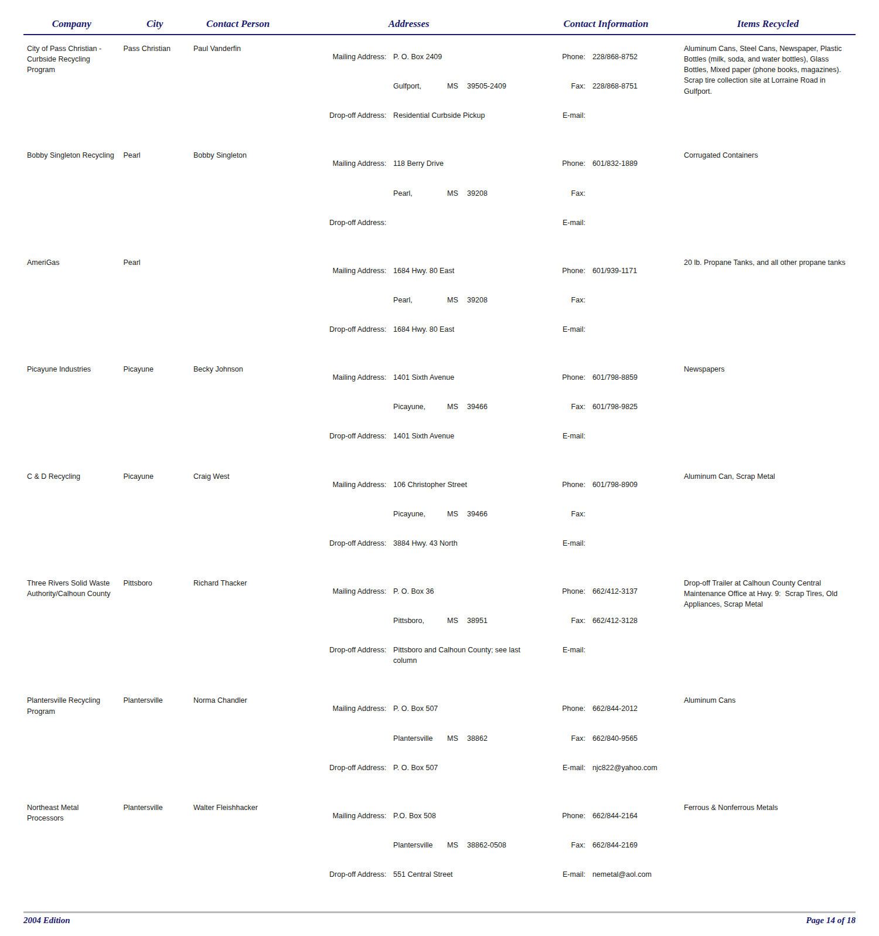| Company | City | Contact Person | Addresses | Contact Information | Items Recycled |
| --- | --- | --- | --- | --- | --- |
| City of Pass Christian - Curbside Recycling Program | Pass Christian | Paul Vanderfin | / Mailing Address: / P. O. Box 2409 / / / Gulfport, MS 39505-2409 / / Drop-off Address: / Residential Curbside Pickup / | / Phone: / 228/868-8752 / / Fax: / 228/868-8751 / / E-mail: / / | Aluminum Cans, Steel Cans, Newspaper, Plastic Bottles (milk, soda, and water bottles), Glass Bottles, Mixed paper (phone books, magazines). Scrap tire collection site at Lorraine Road in Gulfport. |
| Bobby Singleton Recycling | Pearl | Bobby Singleton | / Mailing Address: / 118 Berry Drive / / / Pearl, MS 39208 / / Drop-off Address: / / | / Phone: / 601/832-1889 / / Fax: / / / E-mail: / / | Corrugated Containers |
| AmeriGas | Pearl | | / Mailing Address: / 1684 Hwy. 80 East / / / Pearl, MS 39208 / / Drop-off Address: / 1684 Hwy. 80 East / | / Phone: / 601/939-1171 / / Fax: / / / E-mail: / / | 20 lb. Propane Tanks, and all other propane tanks |
| Picayune Industries | Picayune | Becky Johnson | / Mailing Address: / 1401 Sixth Avenue / / / Picayune, MS 39466 / / Drop-off Address: / 1401 Sixth Avenue / | / Phone: / 601/798-8859 / / Fax: / 601/798-9825 / / E-mail: / / | Newspapers |
| C & D Recycling | Picayune | Craig West | / Mailing Address: / 106 Christopher Street / / / Picayune, MS 39466 / / Drop-off Address: / 3884 Hwy. 43 North / | / Phone: / 601/798-8909 / / Fax: / / / E-mail: / / | Aluminum Can, Scrap Metal |
| Three Rivers Solid Waste Authority/Calhoun County | Pittsboro | Richard Thacker | / Mailing Address: / P. O. Box 36 / / / Pittsboro, MS 38951 / / Drop-off Address: / Pittsboro and Calhoun County; see last column / | / Phone: / 662/412-3137 / / Fax: / 662/412-3128 / / E-mail: / / | Drop-off Trailer at Calhoun County Central Maintenance Office at Hwy. 9: Scrap Tires, Old Appliances, Scrap Metal |
| Plantersville Recycling Program | Plantersville | Norma Chandler | / Mailing Address: / P. O. Box 507 / / / Plantersville MS 38862 / / Drop-off Address: / P. O. Box 507 / | / Phone: / 662/844-2012 / / Fax: / 662/840-9565 / / E-mail: / njc822@yahoo.com / | Aluminum Cans |
| Northeast Metal Processors | Plantersville | Walter Fleishhacker | / Mailing Address: / P.O. Box 508 / / / Plantersville MS 38862-0508 / / Drop-off Address: / 551 Central Street / | / Phone: / 662/844-2164 / / Fax: / 662/844-2169 / / E-mail: / nemetal@aol.com / | Ferrous & Nonferrous Metals |
2004 Edition
Page 14 of 18